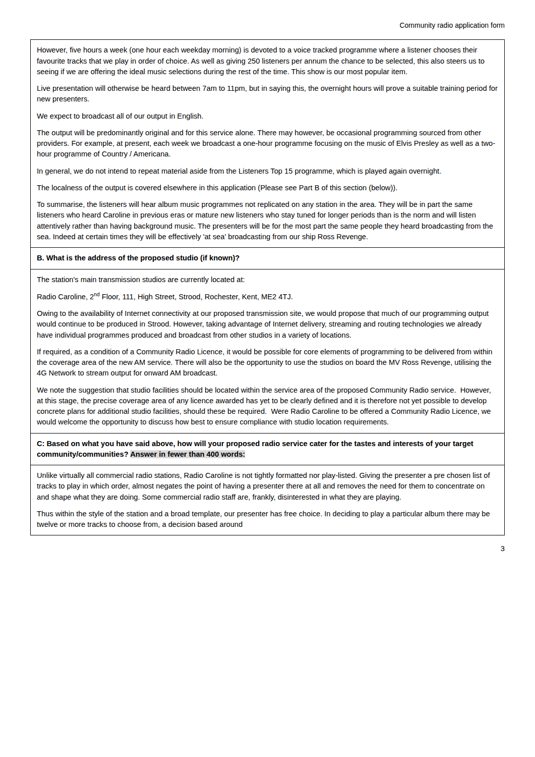Community radio application form
However, five hours a week (one hour each weekday morning) is devoted to a voice tracked programme where a listener chooses their favourite tracks that we play in order of choice. As well as giving 250 listeners per annum the chance to be selected, this also steers us to seeing if we are offering the ideal music selections during the rest of the time. This show is our most popular item.
Live presentation will otherwise be heard between 7am to 11pm, but in saying this, the overnight hours will prove a suitable training period for new presenters.
We expect to broadcast all of our output in English.
The output will be predominantly original and for this service alone. There may however, be occasional programming sourced from other providers. For example, at present, each week we broadcast a one-hour programme focusing on the music of Elvis Presley as well as a two-hour programme of Country / Americana.
In general, we do not intend to repeat material aside from the Listeners Top 15 programme, which is played again overnight.
The localness of the output is covered elsewhere in this application (Please see Part B of this section (below)).
To summarise, the listeners will hear album music programmes not replicated on any station in the area. They will be in part the same listeners who heard Caroline in previous eras or mature new listeners who stay tuned for longer periods than is the norm and will listen attentively rather than having background music. The presenters will be for the most part the same people they heard broadcasting from the sea. Indeed at certain times they will be effectively 'at sea' broadcasting from our ship Ross Revenge.
B. What is the address of the proposed studio (if known)?
The station's main transmission studios are currently located at:
Radio Caroline, 2nd Floor, 111, High Street, Strood, Rochester, Kent, ME2 4TJ.
Owing to the availability of Internet connectivity at our proposed transmission site, we would propose that much of our programming output would continue to be produced in Strood. However, taking advantage of Internet delivery, streaming and routing technologies we already have individual programmes produced and broadcast from other studios in a variety of locations.
If required, as a condition of a Community Radio Licence, it would be possible for core elements of programming to be delivered from within the coverage area of the new AM service. There will also be the opportunity to use the studios on board the MV Ross Revenge, utilising the 4G Network to stream output for onward AM broadcast.
We note the suggestion that studio facilities should be located within the service area of the proposed Community Radio service. However, at this stage, the precise coverage area of any licence awarded has yet to be clearly defined and it is therefore not yet possible to develop concrete plans for additional studio facilities, should these be required. Were Radio Caroline to be offered a Community Radio Licence, we would welcome the opportunity to discuss how best to ensure compliance with studio location requirements.
C: Based on what you have said above, how will your proposed radio service cater for the tastes and interests of your target community/communities? Answer in fewer than 400 words:
Unlike virtually all commercial radio stations, Radio Caroline is not tightly formatted nor play-listed. Giving the presenter a pre chosen list of tracks to play in which order, almost negates the point of having a presenter there at all and removes the need for them to concentrate on and shape what they are doing. Some commercial radio staff are, frankly, disinterested in what they are playing.
Thus within the style of the station and a broad template, our presenter has free choice. In deciding to play a particular album there may be twelve or more tracks to choose from, a decision based around
3